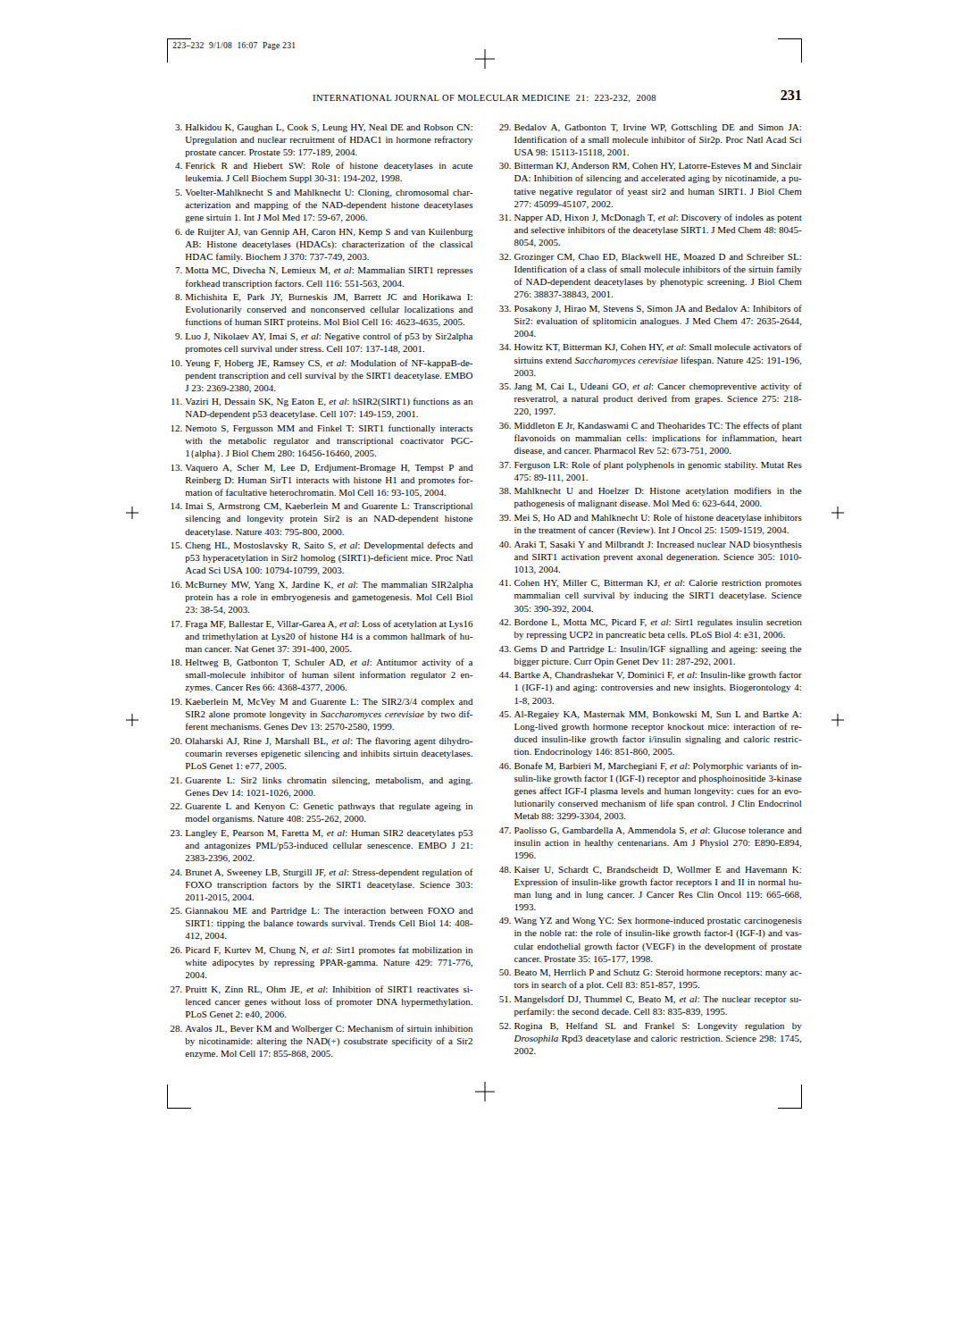223–232 9/1/08 16:07 Page 231
INTERNATIONAL JOURNAL OF MOLECULAR MEDICINE 21: 223-232, 2008 231
3. Halkidou K, Gaughan L, Cook S, Leung HY, Neal DE and Robson CN: Upregulation and nuclear recruitment of HDAC1 in hormone refractory prostate cancer. Prostate 59: 177-189, 2004.
4. Fenrick R and Hiebert SW: Role of histone deacetylases in acute leukemia. J Cell Biochem Suppl 30-31: 194-202, 1998.
5. Voelter-Mahlknecht S and Mahlknecht U: Cloning, chromosomal characterization and mapping of the NAD-dependent histone deacetylases gene sirtuin 1. Int J Mol Med 17: 59-67, 2006.
6. de Ruijter AJ, van Gennip AH, Caron HN, Kemp S and van Kuilenburg AB: Histone deacetylases (HDACs): characterization of the classical HDAC family. Biochem J 370: 737-749, 2003.
7. Motta MC, Divecha N, Lemieux M, et al: Mammalian SIRT1 represses forkhead transcription factors. Cell 116: 551-563, 2004.
8. Michishita E, Park JY, Burneskis JM, Barrett JC and Horikawa I: Evolutionarily conserved and nonconserved cellular localizations and functions of human SIRT proteins. Mol Biol Cell 16: 4623-4635, 2005.
9. Luo J, Nikolaev AY, Imai S, et al: Negative control of p53 by Sir2alpha promotes cell survival under stress. Cell 107: 137-148, 2001.
10. Yeung F, Hoberg JE, Ramsey CS, et al: Modulation of NF-kappaB-dependent transcription and cell survival by the SIRT1 deacetylase. EMBO J 23: 2369-2380, 2004.
11. Vaziri H, Dessain SK, Ng Eaton E, et al: hSIR2(SIRT1) functions as an NAD-dependent p53 deacetylase. Cell 107: 149-159, 2001.
12. Nemoto S, Fergusson MM and Finkel T: SIRT1 functionally interacts with the metabolic regulator and transcriptional coactivator PGC-1{alpha}. J Biol Chem 280: 16456-16460, 2005.
13. Vaquero A, Scher M, Lee D, Erdjument-Bromage H, Tempst P and Reinberg D: Human SirT1 interacts with histone H1 and promotes formation of facultative heterochromatin. Mol Cell 16: 93-105, 2004.
14. Imai S, Armstrong CM, Kaeberlein M and Guarente L: Transcriptional silencing and longevity protein Sir2 is an NAD-dependent histone deacetylase. Nature 403: 795-800, 2000.
15. Cheng HL, Mostoslavsky R, Saito S, et al: Developmental defects and p53 hyperacetylation in Sir2 homolog (SIRT1)-deficient mice. Proc Natl Acad Sci USA 100: 10794-10799, 2003.
16. McBurney MW, Yang X, Jardine K, et al: The mammalian SIR2alpha protein has a role in embryogenesis and gametogenesis. Mol Cell Biol 23: 38-54, 2003.
17. Fraga MF, Ballestar E, Villar-Garea A, et al: Loss of acetylation at Lys16 and trimethylation at Lys20 of histone H4 is a common hallmark of human cancer. Nat Genet 37: 391-400, 2005.
18. Heltweg B, Gatbonton T, Schuler AD, et al: Antitumor activity of a small-molecule inhibitor of human silent information regulator 2 enzymes. Cancer Res 66: 4368-4377, 2006.
19. Kaeberlein M, McVey M and Guarente L: The SIR2/3/4 complex and SIR2 alone promote longevity in Saccharomyces cerevisiae by two different mechanisms. Genes Dev 13: 2570-2580, 1999.
20. Olaharski AJ, Rine J, Marshall BL, et al: The flavoring agent dihydrocoumarin reverses epigenetic silencing and inhibits sirtuin deacetylases. PLoS Genet 1: e77, 2005.
21. Guarente L: Sir2 links chromatin silencing, metabolism, and aging. Genes Dev 14: 1021-1026, 2000.
22. Guarente L and Kenyon C: Genetic pathways that regulate ageing in model organisms. Nature 408: 255-262, 2000.
23. Langley E, Pearson M, Faretta M, et al: Human SIR2 deacetylates p53 and antagonizes PML/p53-induced cellular senescence. EMBO J 21: 2383-2396, 2002.
24. Brunet A, Sweeney LB, Sturgill JF, et al: Stress-dependent regulation of FOXO transcription factors by the SIRT1 deacetylase. Science 303: 2011-2015, 2004.
25. Giannakou ME and Partridge L: The interaction between FOXO and SIRT1: tipping the balance towards survival. Trends Cell Biol 14: 408-412, 2004.
26. Picard F, Kurtev M, Chung N, et al: Sirt1 promotes fat mobilization in white adipocytes by repressing PPAR-gamma. Nature 429: 771-776, 2004.
27. Pruitt K, Zinn RL, Ohm JE, et al: Inhibition of SIRT1 reactivates silenced cancer genes without loss of promoter DNA hypermethylation. PLoS Genet 2: e40, 2006.
28. Avalos JL, Bever KM and Wolberger C: Mechanism of sirtuin inhibition by nicotinamide: altering the NAD(+) cosubstrate specificity of a Sir2 enzyme. Mol Cell 17: 855-868, 2005.
29. Bedalov A, Gatbonton T, Irvine WP, Gottschling DE and Simon JA: Identification of a small molecule inhibitor of Sir2p. Proc Natl Acad Sci USA 98: 15113-15118, 2001.
30. Bitterman KJ, Anderson RM, Cohen HY, Latorre-Esteves M and Sinclair DA: Inhibition of silencing and accelerated aging by nicotinamide, a putative negative regulator of yeast sir2 and human SIRT1. J Biol Chem 277: 45099-45107, 2002.
31. Napper AD, Hixon J, McDonagh T, et al: Discovery of indoles as potent and selective inhibitors of the deacetylase SIRT1. J Med Chem 48: 8045-8054, 2005.
32. Grozinger CM, Chao ED, Blackwell HE, Moazed D and Schreiber SL: Identification of a class of small molecule inhibitors of the sirtuin family of NAD-dependent deacetylases by phenotypic screening. J Biol Chem 276: 38837-38843, 2001.
33. Posakony J, Hirao M, Stevens S, Simon JA and Bedalov A: Inhibitors of Sir2: evaluation of splitomicin analogues. J Med Chem 47: 2635-2644, 2004.
34. Howitz KT, Bitterman KJ, Cohen HY, et al: Small molecule activators of sirtuins extend Saccharomyces cerevisiae lifespan. Nature 425: 191-196, 2003.
35. Jang M, Cai L, Udeani GO, et al: Cancer chemopreventive activity of resveratrol, a natural product derived from grapes. Science 275: 218-220, 1997.
36. Middleton E Jr, Kandaswami C and Theoharides TC: The effects of plant flavonoids on mammalian cells: implications for inflammation, heart disease, and cancer. Pharmacol Rev 52: 673-751, 2000.
37. Ferguson LR: Role of plant polyphenols in genomic stability. Mutat Res 475: 89-111, 2001.
38. Mahlknecht U and Hoelzer D: Histone acetylation modifiers in the pathogenesis of malignant disease. Mol Med 6: 623-644, 2000.
39. Mei S, Ho AD and Mahlknecht U: Role of histone deacetylase inhibitors in the treatment of cancer (Review). Int J Oncol 25: 1509-1519, 2004.
40. Araki T, Sasaki Y and Milbrandt J: Increased nuclear NAD biosynthesis and SIRT1 activation prevent axonal degeneration. Science 305: 1010-1013, 2004.
41. Cohen HY, Miller C, Bitterman KJ, et al: Calorie restriction promotes mammalian cell survival by inducing the SIRT1 deacetylase. Science 305: 390-392, 2004.
42. Bordone L, Motta MC, Picard F, et al: Sirt1 regulates insulin secretion by repressing UCP2 in pancreatic beta cells. PLoS Biol 4: e31, 2006.
43. Gems D and Partridge L: Insulin/IGF signalling and ageing: seeing the bigger picture. Curr Opin Genet Dev 11: 287-292, 2001.
44. Bartke A, Chandrashekar V, Dominici F, et al: Insulin-like growth factor 1 (IGF-1) and aging: controversies and new insights. Biogerontology 4: 1-8, 2003.
45. Al-Regaiey KA, Masternak MM, Bonkowski M, Sun L and Bartke A: Long-lived growth hormone receptor knockout mice: interaction of reduced insulin-like growth factor i/insulin signaling and caloric restriction. Endocrinology 146: 851-860, 2005.
46. Bonafe M, Barbieri M, Marchegiani F, et al: Polymorphic variants of insulin-like growth factor I (IGF-I) receptor and phosphoinositide 3-kinase genes affect IGF-I plasma levels and human longevity: cues for an evolutionarily conserved mechanism of life span control. J Clin Endocrinol Metab 88: 3299-3304, 2003.
47. Paolisso G, Gambardella A, Ammendola S, et al: Glucose tolerance and insulin action in healthy centenarians. Am J Physiol 270: E890-E894, 1996.
48. Kaiser U, Schardt C, Brandscheidt D, Wollmer E and Havemann K: Expression of insulin-like growth factor receptors I and II in normal human lung and in lung cancer. J Cancer Res Clin Oncol 119: 665-668, 1993.
49. Wang YZ and Wong YC: Sex hormone-induced prostatic carcinogenesis in the noble rat: the role of insulin-like growth factor-I (IGF-I) and vascular endothelial growth factor (VEGF) in the development of prostate cancer. Prostate 35: 165-177, 1998.
50. Beato M, Herrlich P and Schutz G: Steroid hormone receptors: many actors in search of a plot. Cell 83: 851-857, 1995.
51. Mangelsdorf DJ, Thummel C, Beato M, et al: The nuclear receptor superfamily: the second decade. Cell 83: 835-839, 1995.
52. Rogina B, Helfand SL and Frankel S: Longevity regulation by Drosophila Rpd3 deacetylase and caloric restriction. Science 298: 1745, 2002.